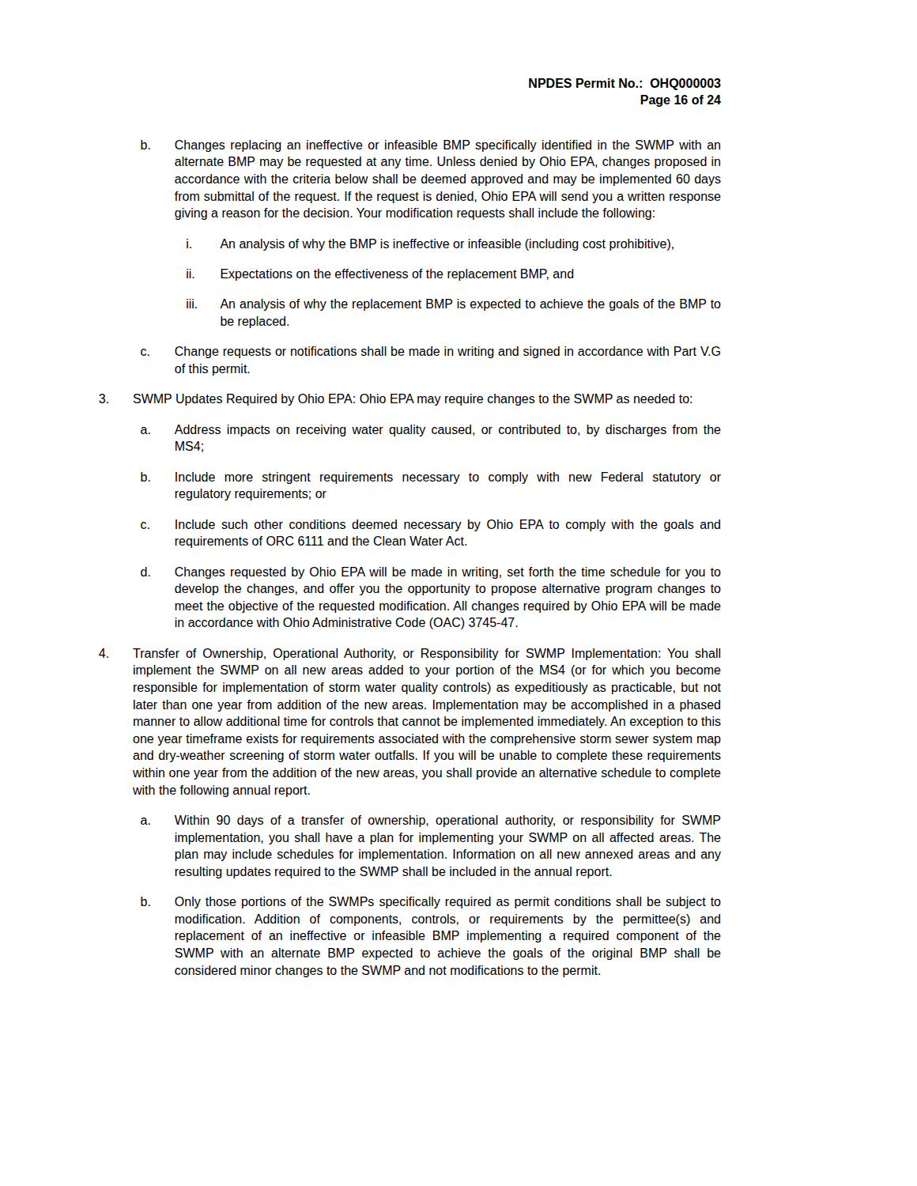NPDES Permit No.: OHQ000003
Page 16 of 24
b.
Changes replacing an ineffective or infeasible BMP specifically identified in the SWMP with an alternate BMP may be requested at any time. Unless denied by Ohio EPA, changes proposed in accordance with the criteria below shall be deemed approved and may be implemented 60 days from submittal of the request. If the request is denied, Ohio EPA will send you a written response giving a reason for the decision. Your modification requests shall include the following:
i.
An analysis of why the BMP is ineffective or infeasible (including cost prohibitive),
ii.
Expectations on the effectiveness of the replacement BMP, and
iii.
An analysis of why the replacement BMP is expected to achieve the goals of the BMP to be replaced.
c.
Change requests or notifications shall be made in writing and signed in accordance with Part V.G of this permit.
3.
SWMP Updates Required by Ohio EPA: Ohio EPA may require changes to the SWMP as needed to:
a.
Address impacts on receiving water quality caused, or contributed to, by discharges from the MS4;
b.
Include more stringent requirements necessary to comply with new Federal statutory or regulatory requirements; or
c.
Include such other conditions deemed necessary by Ohio EPA to comply with the goals and requirements of ORC 6111 and the Clean Water Act.
d.
Changes requested by Ohio EPA will be made in writing, set forth the time schedule for you to develop the changes, and offer you the opportunity to propose alternative program changes to meet the objective of the requested modification. All changes required by Ohio EPA will be made in accordance with Ohio Administrative Code (OAC) 3745-47.
4.
Transfer of Ownership, Operational Authority, or Responsibility for SWMP Implementation: You shall implement the SWMP on all new areas added to your portion of the MS4 (or for which you become responsible for implementation of storm water quality controls) as expeditiously as practicable, but not later than one year from addition of the new areas. Implementation may be accomplished in a phased manner to allow additional time for controls that cannot be implemented immediately. An exception to this one year timeframe exists for requirements associated with the comprehensive storm sewer system map and dry-weather screening of storm water outfalls. If you will be unable to complete these requirements within one year from the addition of the new areas, you shall provide an alternative schedule to complete with the following annual report.
a.
Within 90 days of a transfer of ownership, operational authority, or responsibility for SWMP implementation, you shall have a plan for implementing your SWMP on all affected areas. The plan may include schedules for implementation. Information on all new annexed areas and any resulting updates required to the SWMP shall be included in the annual report.
b.
Only those portions of the SWMPs specifically required as permit conditions shall be subject to modification. Addition of components, controls, or requirements by the permittee(s) and replacement of an ineffective or infeasible BMP implementing a required component of the SWMP with an alternate BMP expected to achieve the goals of the original BMP shall be considered minor changes to the SWMP and not modifications to the permit.